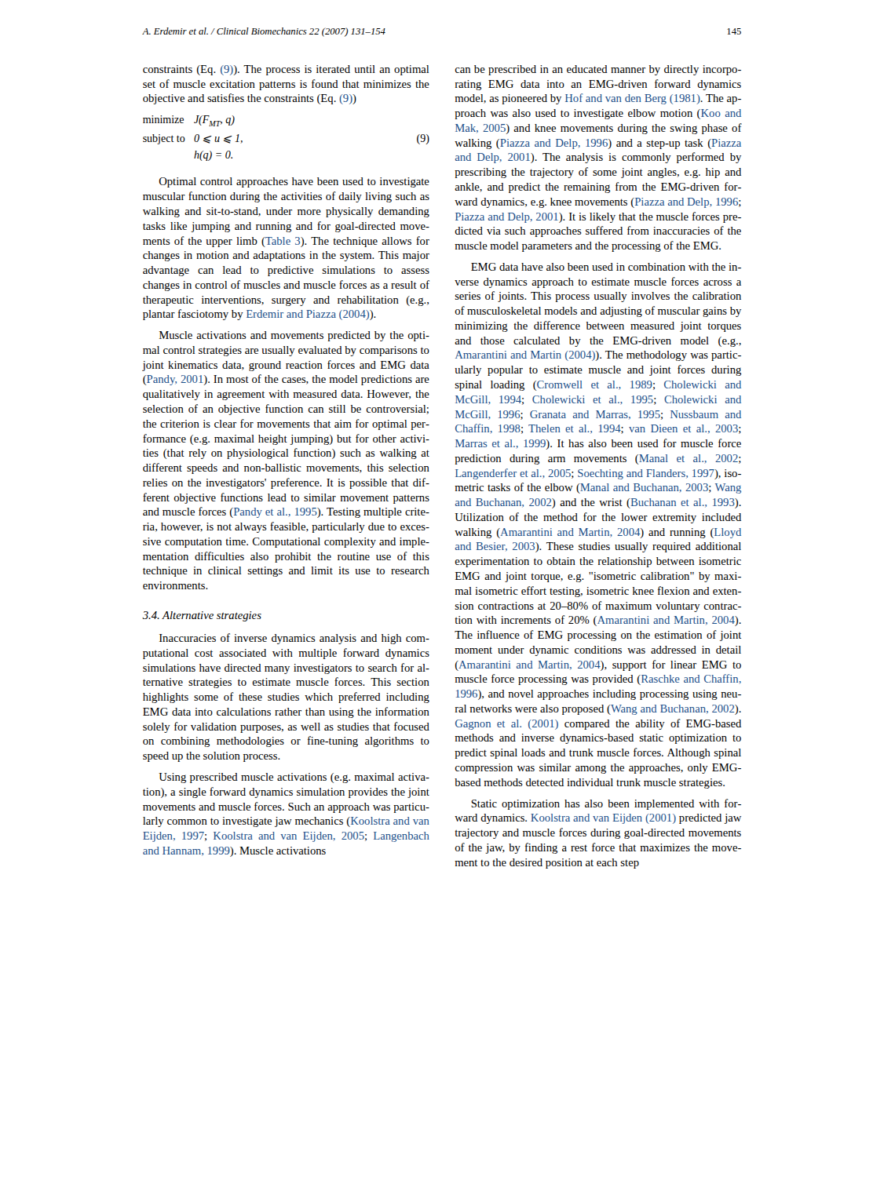A. Erdemir et al. / Clinical Biomechanics 22 (2007) 131–154 145
constraints (Eq. (9)). The process is iterated until an optimal set of muscle excitation patterns is found that minimizes the objective and satisfies the constraints (Eq. (9))
minimize J(FMT, q) subject to 0 ⩽ u ⩽ 1, (9) h(q) = 0.
Optimal control approaches have been used to investigate muscular function during the activities of daily living such as walking and sit-to-stand, under more physically demanding tasks like jumping and running and for goal-directed movements of the upper limb (Table 3). The technique allows for changes in motion and adaptations in the system. This major advantage can lead to predictive simulations to assess changes in control of muscles and muscle forces as a result of therapeutic interventions, surgery and rehabilitation (e.g., plantar fasciotomy by Erdemir and Piazza (2004)).
Muscle activations and movements predicted by the optimal control strategies are usually evaluated by comparisons to joint kinematics data, ground reaction forces and EMG data (Pandy, 2001). In most of the cases, the model predictions are qualitatively in agreement with measured data. However, the selection of an objective function can still be controversial; the criterion is clear for movements that aim for optimal performance (e.g. maximal height jumping) but for other activities (that rely on physiological function) such as walking at different speeds and non-ballistic movements, this selection relies on the investigators' preference. It is possible that different objective functions lead to similar movement patterns and muscle forces (Pandy et al., 1995). Testing multiple criteria, however, is not always feasible, particularly due to excessive computation time. Computational complexity and implementation difficulties also prohibit the routine use of this technique in clinical settings and limit its use to research environments.
3.4. Alternative strategies
Inaccuracies of inverse dynamics analysis and high computational cost associated with multiple forward dynamics simulations have directed many investigators to search for alternative strategies to estimate muscle forces. This section highlights some of these studies which preferred including EMG data into calculations rather than using the information solely for validation purposes, as well as studies that focused on combining methodologies or fine-tuning algorithms to speed up the solution process.
Using prescribed muscle activations (e.g. maximal activation), a single forward dynamics simulation provides the joint movements and muscle forces. Such an approach was particularly common to investigate jaw mechanics (Koolstra and van Eijden, 1997; Koolstra and van Eijden, 2005; Langenbach and Hannam, 1999). Muscle activations
can be prescribed in an educated manner by directly incorporating EMG data into an EMG-driven forward dynamics model, as pioneered by Hof and van den Berg (1981). The approach was also used to investigate elbow motion (Koo and Mak, 2005) and knee movements during the swing phase of walking (Piazza and Delp, 1996) and a step-up task (Piazza and Delp, 2001). The analysis is commonly performed by prescribing the trajectory of some joint angles, e.g. hip and ankle, and predict the remaining from the EMG-driven forward dynamics, e.g. knee movements (Piazza and Delp, 1996; Piazza and Delp, 2001). It is likely that the muscle forces predicted via such approaches suffered from inaccuracies of the muscle model parameters and the processing of the EMG.
EMG data have also been used in combination with the inverse dynamics approach to estimate muscle forces across a series of joints. This process usually involves the calibration of musculoskeletal models and adjusting of muscular gains by minimizing the difference between measured joint torques and those calculated by the EMG-driven model (e.g., Amarantini and Martin (2004)). The methodology was particularly popular to estimate muscle and joint forces during spinal loading (Cromwell et al., 1989; Cholewicki and McGill, 1994; Cholewicki et al., 1995; Cholewicki and McGill, 1996; Granata and Marras, 1995; Nussbaum and Chaffin, 1998; Thelen et al., 1994; van Dieen et al., 2003; Marras et al., 1999). It has also been used for muscle force prediction during arm movements (Manal et al., 2002; Langenderfer et al., 2005; Soechting and Flanders, 1997), isometric tasks of the elbow (Manal and Buchanan, 2003; Wang and Buchanan, 2002) and the wrist (Buchanan et al., 1993). Utilization of the method for the lower extremity included walking (Amarantini and Martin, 2004) and running (Lloyd and Besier, 2003). These studies usually required additional experimentation to obtain the relationship between isometric EMG and joint torque, e.g. "isometric calibration" by maximal isometric effort testing, isometric knee flexion and extension contractions at 20–80% of maximum voluntary contraction with increments of 20% (Amarantini and Martin, 2004). The influence of EMG processing on the estimation of joint moment under dynamic conditions was addressed in detail (Amarantini and Martin, 2004), support for linear EMG to muscle force processing was provided (Raschke and Chaffin, 1996), and novel approaches including processing using neural networks were also proposed (Wang and Buchanan, 2002). Gagnon et al. (2001) compared the ability of EMG-based methods and inverse dynamics-based static optimization to predict spinal loads and trunk muscle forces. Although spinal compression was similar among the approaches, only EMG-based methods detected individual trunk muscle strategies.
Static optimization has also been implemented with forward dynamics. Koolstra and van Eijden (2001) predicted jaw trajectory and muscle forces during goal-directed movements of the jaw, by finding a rest force that maximizes the movement to the desired position at each step